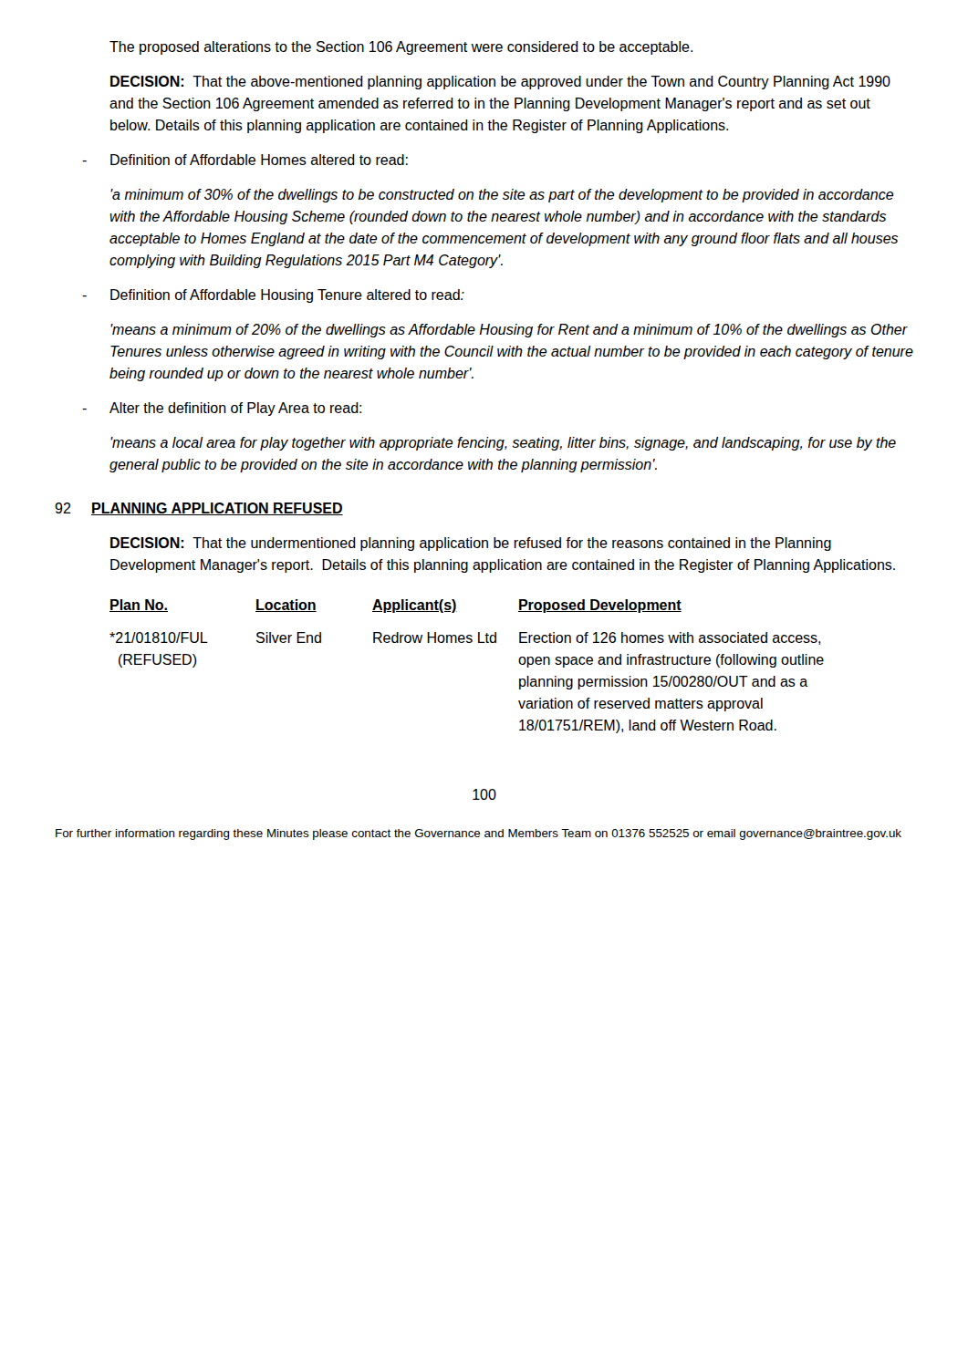The proposed alterations to the Section 106 Agreement were considered to be acceptable.
DECISION: That the above-mentioned planning application be approved under the Town and Country Planning Act 1990 and the Section 106 Agreement amended as referred to in the Planning Development Manager's report and as set out below. Details of this planning application are contained in the Register of Planning Applications.
Definition of Affordable Homes altered to read:
'a minimum of 30% of the dwellings to be constructed on the site as part of the development to be provided in accordance with the Affordable Housing Scheme (rounded down to the nearest whole number) and in accordance with the standards acceptable to Homes England at the date of the commencement of development with any ground floor flats and all houses complying with Building Regulations 2015 Part M4 Category'.
Definition of Affordable Housing Tenure altered to read:
'means a minimum of 20% of the dwellings as Affordable Housing for Rent and a minimum of 10% of the dwellings as Other Tenures unless otherwise agreed in writing with the Council with the actual number to be provided in each category of tenure being rounded up or down to the nearest whole number'.
Alter the definition of Play Area to read:
'means a local area for play together with appropriate fencing, seating, litter bins, signage, and landscaping, for use by the general public to be provided on the site in accordance with the planning permission'.
92 PLANNING APPLICATION REFUSED
DECISION: That the undermentioned planning application be refused for the reasons contained in the Planning Development Manager's report. Details of this planning application are contained in the Register of Planning Applications.
| Plan No. | Location | Applicant(s) | Proposed Development |
| --- | --- | --- | --- |
| *21/01810/FUL (REFUSED) | Silver End | Redrow Homes Ltd | Erection of 126 homes with associated access, open space and infrastructure (following outline planning permission 15/00280/OUT and as a variation of reserved matters approval 18/01751/REM), land off Western Road. |
100
For further information regarding these Minutes please contact the Governance and Members Team on 01376 552525 or email governance@braintree.gov.uk